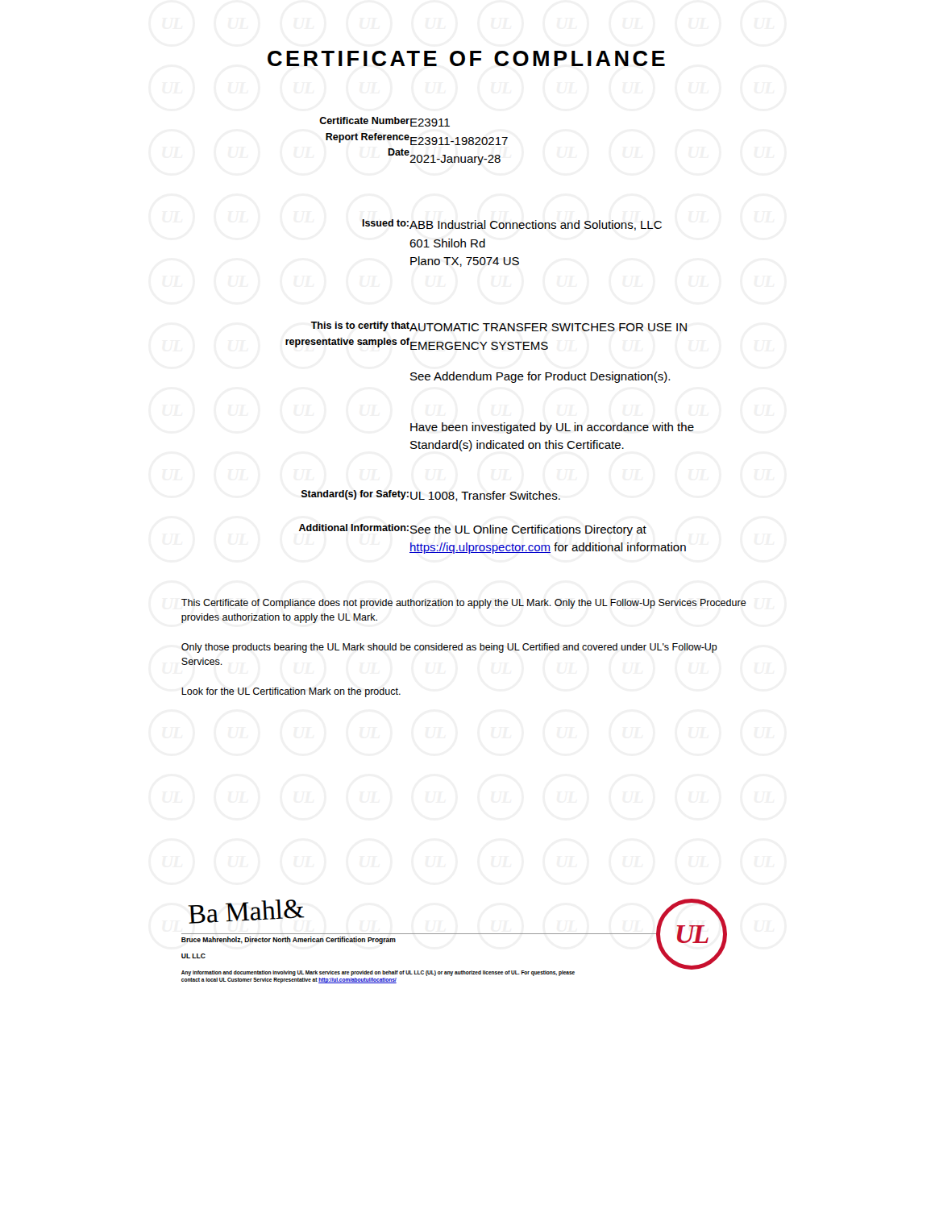UL UL UL UL UL UL UL UL UL UL
UL UL UL UL UL UL UL UL UL UL
UL UL UL UL UL UL UL UL UL UL
UL UL UL UL UL UL UL UL UL UL
UL UL UL UL UL UL UL UL UL UL
UL UL UL UL UL UL UL UL UL UL
UL UL UL UL UL UL UL UL UL UL
UL UL UL UL UL UL UL UL UL UL
UL UL UL UL UL UL UL UL UL UL
UL UL UL UL UL UL UL UL UL UL
UL UL UL UL UL UL UL UL UL UL
UL UL UL UL UL UL UL UL UL UL
UL UL UL UL UL UL UL UL UL UL
UL UL UL UL UL UL UL UL UL UL
UL UL UL UL UL UL UL UL UL UL
CERTIFICATE OF COMPLIANCE
| Certificate Number Report Reference Date | E23911 E23911-19820217 2021-January-28 |
| Issued to: | ABB Industrial Connections and Solutions, LLC 601 Shiloh Rd Plano TX, 75074 US |
| This is to certify that representative samples of | AUTOMATIC TRANSFER SWITCHES FOR USE IN EMERGENCY SYSTEMS See Addendum Page for Product Designation(s). |
| | Have been investigated by UL in accordance with the Standard(s) indicated on this Certificate. |
| Standard(s) for Safety: | UL 1008, Transfer Switches. |
| Additional Information: | See the UL Online Certifications Directory at https://iq.ulprospector.com for additional information |
This Certificate of Compliance does not provide authorization to apply the UL Mark. Only the UL Follow-Up Services Procedure provides authorization to apply the UL Mark.
Only those products bearing the UL Mark should be considered as being UL Certified and covered under UL's Follow-Up Services.
Look for the UL Certification Mark on the product.
Ba Mahl&
Bruce Mahrenholz, Director North American Certification Program
UL LLC
Any information and documentation involving UL Mark services are provided on behalf of UL LLC (UL) or any authorized licensee of UL. For questions, please contact a local UL Customer Service Representative at http://ul.com/aboutul/locations/
UL